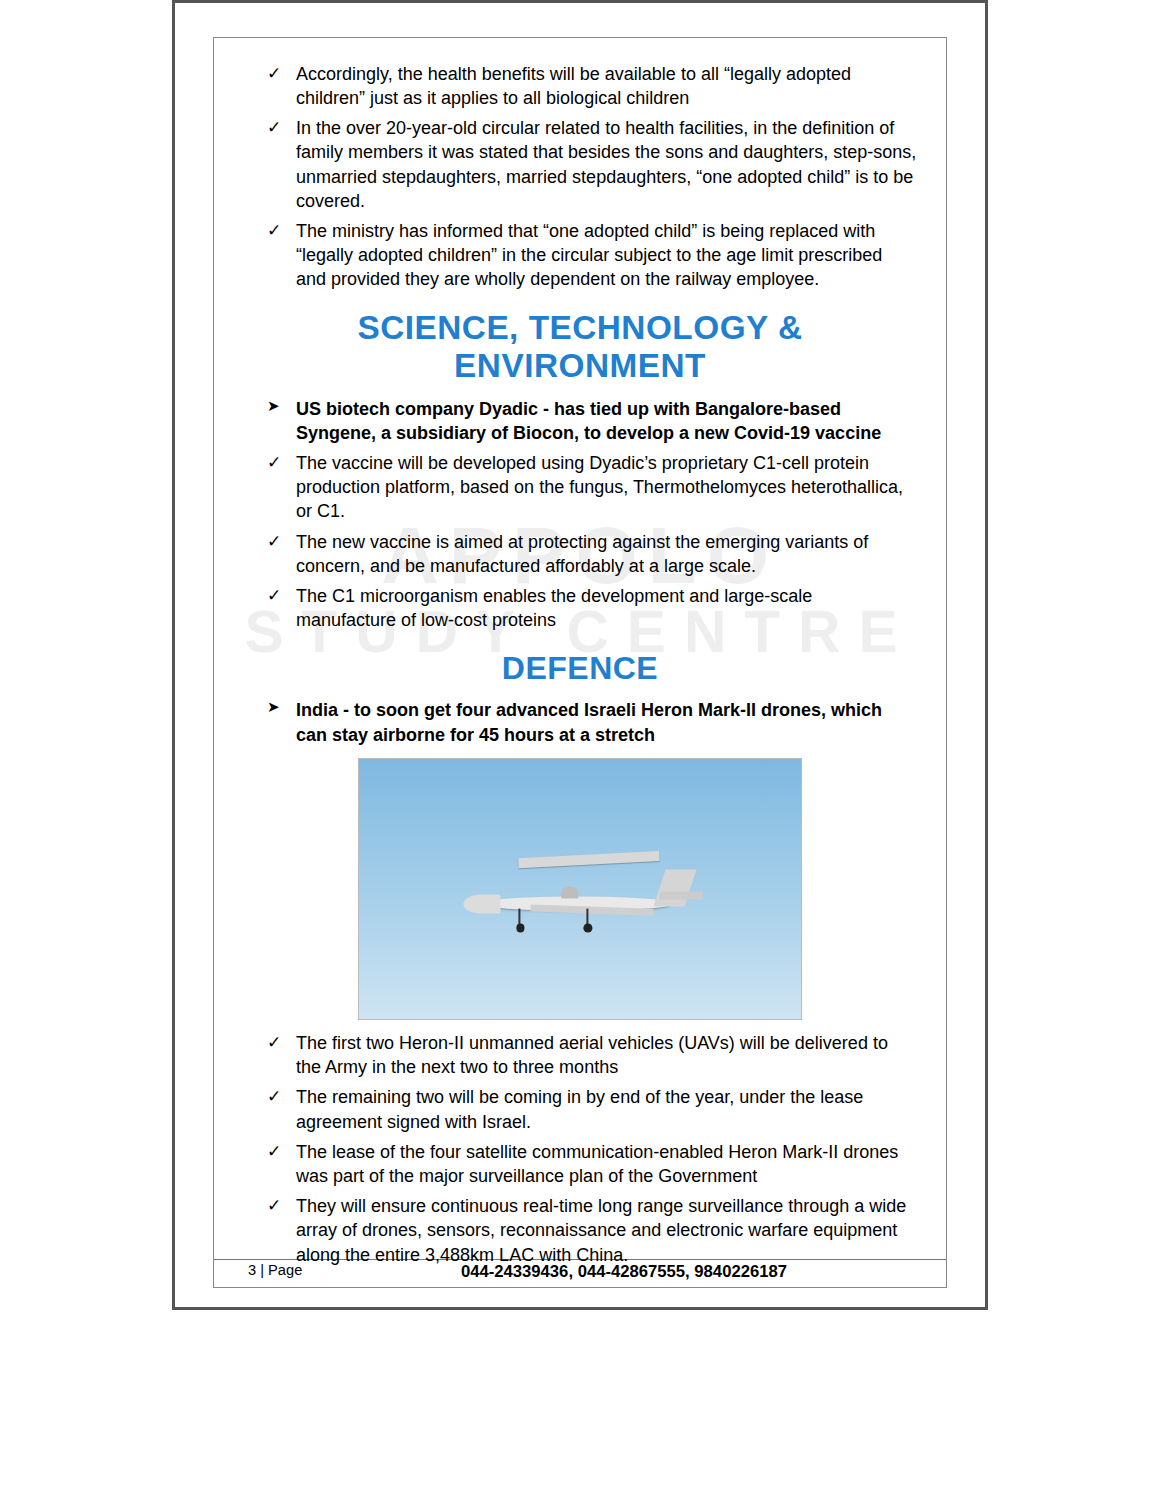APPOLO STUDY CENTRE
Accordingly, the health benefits will be available to all “legally adopted children” just as it applies to all biological children
In the over 20-year-old circular related to health facilities, in the definition of family members it was stated that besides the sons and daughters, step-sons, unmarried stepdaughters, married stepdaughters, “one adopted child” is to be covered.
The ministry has informed that “one adopted child” is being replaced with “legally adopted children” in the circular subject to the age limit prescribed and provided they are wholly dependent on the railway employee.
SCIENCE, TECHNOLOGY & ENVIRONMENT
US biotech company Dyadic - has tied up with Bangalore-based Syngene, a subsidiary of Biocon, to develop a new Covid-19 vaccine
The vaccine will be developed using Dyadic’s proprietary C1-cell protein production platform, based on the fungus, Thermothelomyces heterothallica, or C1.
The new vaccine is aimed at protecting against the emerging variants of concern, and be manufactured affordably at a large scale.
The C1 microorganism enables the development and large-scale manufacture of low-cost proteins
DEFENCE
India - to soon get four advanced Israeli Heron Mark-II drones, which can stay airborne for 45 hours at a stretch
The first two Heron-II unmanned aerial vehicles (UAVs) will be delivered to the Army in the next two to three months
The remaining two will be coming in by end of the year, under the lease agreement signed with Israel.
The lease of the four satellite communication-enabled Heron Mark-II drones was part of the major surveillance plan of the Government
They will ensure continuous real-time long range surveillance through a wide array of drones, sensors, reconnaissance and electronic warfare equipment along the entire 3,488km LAC with China.
3 | Page 044-24339436, 044-42867555, 9840226187